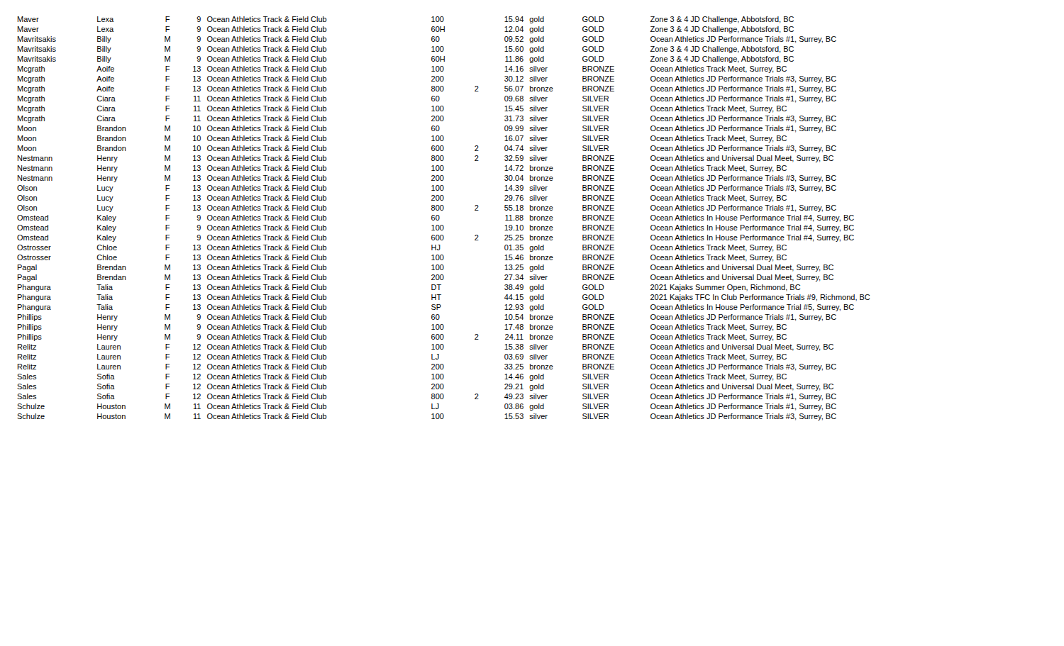| Maver | Lexa | F | 9 | Ocean Athletics Track & Field Club | 100 | | 15.94 | gold | GOLD | Zone 3 & 4 JD Challenge, Abbotsford, BC |
| Maver | Lexa | F | 9 | Ocean Athletics Track & Field Club | 60H | | 12.04 | gold | GOLD | Zone 3 & 4 JD Challenge, Abbotsford, BC |
| Mavritsakis | Billy | M | 9 | Ocean Athletics Track & Field Club | 60 | | 09.52 | gold | GOLD | Ocean Athletics JD Performance Trials #1, Surrey, BC |
| Mavritsakis | Billy | M | 9 | Ocean Athletics Track & Field Club | 100 | | 15.60 | gold | GOLD | Zone 3 & 4 JD Challenge, Abbotsford, BC |
| Mavritsakis | Billy | M | 9 | Ocean Athletics Track & Field Club | 60H | | 11.86 | gold | GOLD | Zone 3 & 4 JD Challenge, Abbotsford, BC |
| Mcgrath | Aoife | F | 13 | Ocean Athletics Track & Field Club | 100 | | 14.16 | silver | BRONZE | Ocean Athletics Track Meet, Surrey, BC |
| Mcgrath | Aoife | F | 13 | Ocean Athletics Track & Field Club | 200 | | 30.12 | silver | BRONZE | Ocean Athletics JD Performance Trials #3, Surrey, BC |
| Mcgrath | Aoife | F | 13 | Ocean Athletics Track & Field Club | 800 | 2 | 56.07 | bronze | BRONZE | Ocean Athletics JD Performance Trials #1, Surrey, BC |
| Mcgrath | Ciara | F | 11 | Ocean Athletics Track & Field Club | 60 | | 09.68 | silver | SILVER | Ocean Athletics JD Performance Trials #1, Surrey, BC |
| Mcgrath | Ciara | F | 11 | Ocean Athletics Track & Field Club | 100 | | 15.45 | silver | SILVER | Ocean Athletics Track Meet, Surrey, BC |
| Mcgrath | Ciara | F | 11 | Ocean Athletics Track & Field Club | 200 | | 31.73 | silver | SILVER | Ocean Athletics JD Performance Trials #3, Surrey, BC |
| Moon | Brandon | M | 10 | Ocean Athletics Track & Field Club | 60 | | 09.99 | silver | SILVER | Ocean Athletics JD Performance Trials #1, Surrey, BC |
| Moon | Brandon | M | 10 | Ocean Athletics Track & Field Club | 100 | | 16.07 | silver | SILVER | Ocean Athletics Track Meet, Surrey, BC |
| Moon | Brandon | M | 10 | Ocean Athletics Track & Field Club | 600 | 2 | 04.74 | silver | SILVER | Ocean Athletics JD Performance Trials #3, Surrey, BC |
| Nestmann | Henry | M | 13 | Ocean Athletics Track & Field Club | 800 | 2 | 32.59 | silver | BRONZE | Ocean Athletics and Universal Dual Meet, Surrey, BC |
| Nestmann | Henry | M | 13 | Ocean Athletics Track & Field Club | 100 | | 14.72 | bronze | BRONZE | Ocean Athletics Track Meet, Surrey, BC |
| Nestmann | Henry | M | 13 | Ocean Athletics Track & Field Club | 200 | | 30.04 | bronze | BRONZE | Ocean Athletics JD Performance Trials #3, Surrey, BC |
| Olson | Lucy | F | 13 | Ocean Athletics Track & Field Club | 100 | | 14.39 | silver | BRONZE | Ocean Athletics JD Performance Trials #3, Surrey, BC |
| Olson | Lucy | F | 13 | Ocean Athletics Track & Field Club | 200 | | 29.76 | silver | BRONZE | Ocean Athletics Track Meet, Surrey, BC |
| Olson | Lucy | F | 13 | Ocean Athletics Track & Field Club | 800 | 2 | 55.18 | bronze | BRONZE | Ocean Athletics JD Performance Trials #1, Surrey, BC |
| Omstead | Kaley | F | 9 | Ocean Athletics Track & Field Club | 60 | | 11.88 | bronze | BRONZE | Ocean Athletics In House Performance Trial #4, Surrey, BC |
| Omstead | Kaley | F | 9 | Ocean Athletics Track & Field Club | 100 | | 19.10 | bronze | BRONZE | Ocean Athletics In House Performance Trial #4, Surrey, BC |
| Omstead | Kaley | F | 9 | Ocean Athletics Track & Field Club | 600 | 2 | 25.25 | bronze | BRONZE | Ocean Athletics In House Performance Trial #4, Surrey, BC |
| Ostrosser | Chloe | F | 13 | Ocean Athletics Track & Field Club | HJ | | 01.35 | gold | BRONZE | Ocean Athletics Track Meet, Surrey, BC |
| Ostrosser | Chloe | F | 13 | Ocean Athletics Track & Field Club | 100 | | 15.46 | bronze | BRONZE | Ocean Athletics Track Meet, Surrey, BC |
| Pagal | Brendan | M | 13 | Ocean Athletics Track & Field Club | 100 | | 13.25 | gold | BRONZE | Ocean Athletics and Universal Dual Meet, Surrey, BC |
| Pagal | Brendan | M | 13 | Ocean Athletics Track & Field Club | 200 | | 27.34 | silver | BRONZE | Ocean Athletics and Universal Dual Meet, Surrey, BC |
| Phangura | Talia | F | 13 | Ocean Athletics Track & Field Club | DT | | 38.49 | gold | GOLD | 2021 Kajaks Summer Open, Richmond, BC |
| Phangura | Talia | F | 13 | Ocean Athletics Track & Field Club | HT | | 44.15 | gold | GOLD | 2021 Kajaks TFC In Club Performance Trials #9, Richmond, BC |
| Phangura | Talia | F | 13 | Ocean Athletics Track & Field Club | SP | | 12.93 | gold | GOLD | Ocean Athletics In House Performance Trial #5, Surrey, BC |
| Phillips | Henry | M | 9 | Ocean Athletics Track & Field Club | 60 | | 10.54 | bronze | BRONZE | Ocean Athletics JD Performance Trials #1, Surrey, BC |
| Phillips | Henry | M | 9 | Ocean Athletics Track & Field Club | 100 | | 17.48 | bronze | BRONZE | Ocean Athletics Track Meet, Surrey, BC |
| Phillips | Henry | M | 9 | Ocean Athletics Track & Field Club | 600 | 2 | 24.11 | bronze | BRONZE | Ocean Athletics Track Meet, Surrey, BC |
| Relitz | Lauren | F | 12 | Ocean Athletics Track & Field Club | 100 | | 15.38 | silver | BRONZE | Ocean Athletics and Universal Dual Meet, Surrey, BC |
| Relitz | Lauren | F | 12 | Ocean Athletics Track & Field Club | LJ | | 03.69 | silver | BRONZE | Ocean Athletics Track Meet, Surrey, BC |
| Relitz | Lauren | F | 12 | Ocean Athletics Track & Field Club | 200 | | 33.25 | bronze | BRONZE | Ocean Athletics JD Performance Trials #3, Surrey, BC |
| Sales | Sofia | F | 12 | Ocean Athletics Track & Field Club | 100 | | 14.46 | gold | SILVER | Ocean Athletics Track Meet, Surrey, BC |
| Sales | Sofia | F | 12 | Ocean Athletics Track & Field Club | 200 | | 29.21 | gold | SILVER | Ocean Athletics and Universal Dual Meet, Surrey, BC |
| Sales | Sofia | F | 12 | Ocean Athletics Track & Field Club | 800 | 2 | 49.23 | silver | SILVER | Ocean Athletics JD Performance Trials #1, Surrey, BC |
| Schulze | Houston | M | 11 | Ocean Athletics Track & Field Club | LJ | | 03.86 | gold | SILVER | Ocean Athletics JD Performance Trials #1, Surrey, BC |
| Schulze | Houston | M | 11 | Ocean Athletics Track & Field Club | 100 | | 15.53 | silver | SILVER | Ocean Athletics JD Performance Trials #3, Surrey, BC |